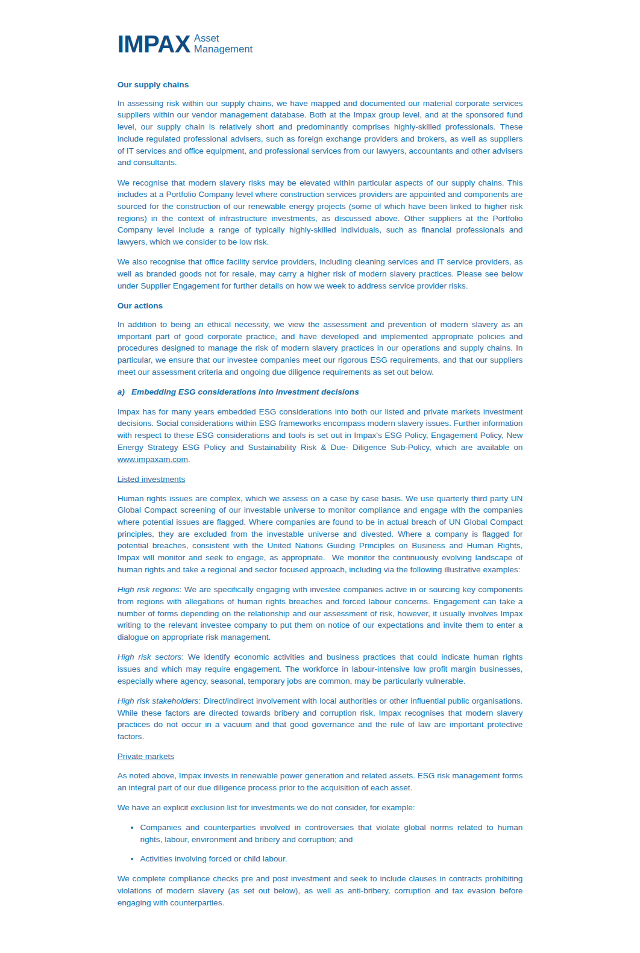IMPAX
Asset Management
Our supply chains
In assessing risk within our supply chains, we have mapped and documented our material corporate services suppliers within our vendor management database. Both at the Impax group level, and at the sponsored fund level, our supply chain is relatively short and predominantly comprises highly-skilled professionals. These include regulated professional advisers, such as foreign exchange providers and brokers, as well as suppliers of IT services and office equipment, and professional services from our lawyers, accountants and other advisers and consultants.
We recognise that modern slavery risks may be elevated within particular aspects of our supply chains. This includes at a Portfolio Company level where construction services providers are appointed and components are sourced for the construction of our renewable energy projects (some of which have been linked to higher risk regions) in the context of infrastructure investments, as discussed above. Other suppliers at the Portfolio Company level include a range of typically highly-skilled individuals, such as financial professionals and lawyers, which we consider to be low risk.
We also recognise that office facility service providers, including cleaning services and IT service providers, as well as branded goods not for resale, may carry a higher risk of modern slavery practices. Please see below under Supplier Engagement for further details on how we week to address service provider risks.
Our actions
In addition to being an ethical necessity, we view the assessment and prevention of modern slavery as an important part of good corporate practice, and have developed and implemented appropriate policies and procedures designed to manage the risk of modern slavery practices in our operations and supply chains. In particular, we ensure that our investee companies meet our rigorous ESG requirements, and that our suppliers meet our assessment criteria and ongoing due diligence requirements as set out below.
a) Embedding ESG considerations into investment decisions
Impax has for many years embedded ESG considerations into both our listed and private markets investment decisions. Social considerations within ESG frameworks encompass modern slavery issues. Further information with respect to these ESG considerations and tools is set out in Impax's ESG Policy, Engagement Policy, New Energy Strategy ESG Policy and Sustainability Risk & Due- Diligence Sub-Policy, which are available on www.impaxam.com.
Listed investments
Human rights issues are complex, which we assess on a case by case basis. We use quarterly third party UN Global Compact screening of our investable universe to monitor compliance and engage with the companies where potential issues are flagged. Where companies are found to be in actual breach of UN Global Compact principles, they are excluded from the investable universe and divested. Where a company is flagged for potential breaches, consistent with the United Nations Guiding Principles on Business and Human Rights, Impax will monitor and seek to engage, as appropriate. We monitor the continuously evolving landscape of human rights and take a regional and sector focused approach, including via the following illustrative examples:
High risk regions: We are specifically engaging with investee companies active in or sourcing key components from regions with allegations of human rights breaches and forced labour concerns. Engagement can take a number of forms depending on the relationship and our assessment of risk, however, it usually involves Impax writing to the relevant investee company to put them on notice of our expectations and invite them to enter a dialogue on appropriate risk management.
High risk sectors: We identify economic activities and business practices that could indicate human rights issues and which may require engagement. The workforce in labour-intensive low profit margin businesses, especially where agency, seasonal, temporary jobs are common, may be particularly vulnerable.
High risk stakeholders: Direct/indirect involvement with local authorities or other influential public organisations. While these factors are directed towards bribery and corruption risk, Impax recognises that modern slavery practices do not occur in a vacuum and that good governance and the rule of law are important protective factors.
Private markets
As noted above, Impax invests in renewable power generation and related assets. ESG risk management forms an integral part of our due diligence process prior to the acquisition of each asset.
We have an explicit exclusion list for investments we do not consider, for example:
Companies and counterparties involved in controversies that violate global norms related to human rights, labour, environment and bribery and corruption; and
Activities involving forced or child labour.
We complete compliance checks pre and post investment and seek to include clauses in contracts prohibiting violations of modern slavery (as set out below), as well as anti-bribery, corruption and tax evasion before engaging with counterparties.